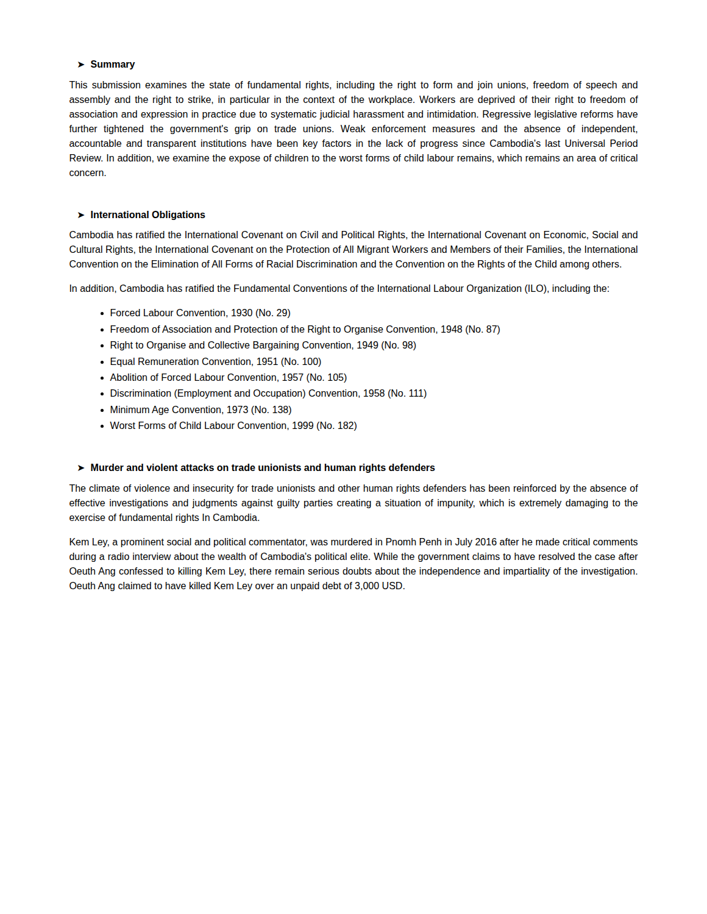Summary
This submission examines the state of fundamental rights, including the right to form and join unions, freedom of speech and assembly and the right to strike, in particular in the context of the workplace. Workers are deprived of their right to freedom of association and expression in practice due to systematic judicial harassment and intimidation. Regressive legislative reforms have further tightened the government's grip on trade unions. Weak enforcement measures and the absence of independent, accountable and transparent institutions have been key factors in the lack of progress since Cambodia's last Universal Period Review. In addition, we examine the expose of children to the worst forms of child labour remains, which remains an area of critical concern.
International Obligations
Cambodia has ratified the International Covenant on Civil and Political Rights, the International Covenant on Economic, Social and Cultural Rights, the International Covenant on the Protection of All Migrant Workers and Members of their Families, the International Convention on the Elimination of All Forms of Racial Discrimination and the Convention on the Rights of the Child among others.
In addition, Cambodia has ratified the Fundamental Conventions of the International Labour Organization (ILO), including the:
Forced Labour Convention, 1930 (No. 29)
Freedom of Association and Protection of the Right to Organise Convention, 1948 (No. 87)
Right to Organise and Collective Bargaining Convention, 1949 (No. 98)
Equal Remuneration Convention, 1951 (No. 100)
Abolition of Forced Labour Convention, 1957 (No. 105)
Discrimination (Employment and Occupation) Convention, 1958 (No. 111)
Minimum Age Convention, 1973 (No. 138)
Worst Forms of Child Labour Convention, 1999 (No. 182)
Murder and violent attacks on trade unionists and human rights defenders
The climate of violence and insecurity for trade unionists and other human rights defenders has been reinforced by the absence of effective investigations and judgments against guilty parties creating a situation of impunity, which is extremely damaging to the exercise of fundamental rights In Cambodia.
Kem Ley, a prominent social and political commentator, was murdered in Pnomh Penh in July 2016 after he made critical comments during a radio interview about the wealth of Cambodia's political elite. While the government claims to have resolved the case after Oeuth Ang confessed to killing Kem Ley, there remain serious doubts about the independence and impartiality of the investigation. Oeuth Ang claimed to have killed Kem Ley over an unpaid debt of 3,000 USD.